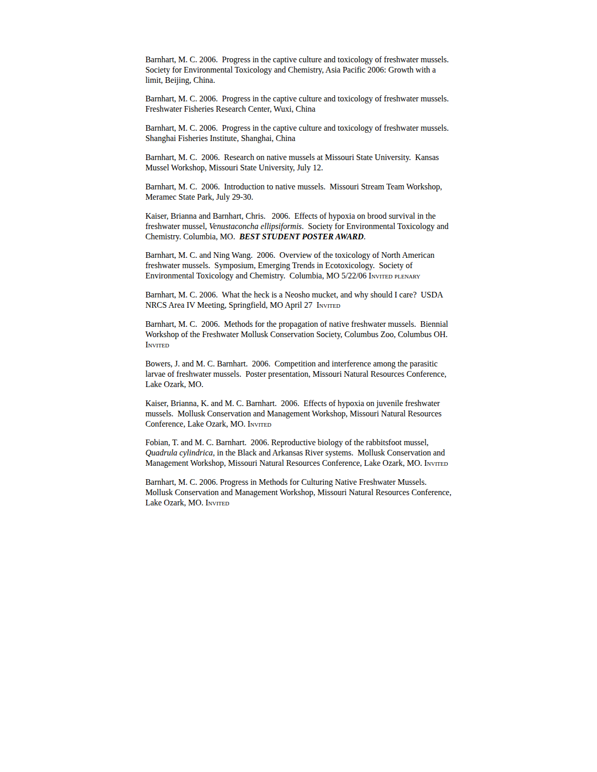Barnhart, M. C. 2006. Progress in the captive culture and toxicology of freshwater mussels. Society for Environmental Toxicology and Chemistry, Asia Pacific 2006: Growth with a limit, Beijing, China.
Barnhart, M. C. 2006. Progress in the captive culture and toxicology of freshwater mussels. Freshwater Fisheries Research Center, Wuxi, China
Barnhart, M. C. 2006. Progress in the captive culture and toxicology of freshwater mussels. Shanghai Fisheries Institute, Shanghai, China
Barnhart, M. C. 2006. Research on native mussels at Missouri State University. Kansas Mussel Workshop, Missouri State University, July 12.
Barnhart, M. C. 2006. Introduction to native mussels. Missouri Stream Team Workshop, Meramec State Park, July 29-30.
Kaiser, Brianna and Barnhart, Chris. 2006. Effects of hypoxia on brood survival in the freshwater mussel, Venustaconcha ellipsiformis. Society for Environmental Toxicology and Chemistry. Columbia, MO. BEST STUDENT POSTER AWARD.
Barnhart, M. C. and Ning Wang. 2006. Overview of the toxicology of North American freshwater mussels. Symposium, Emerging Trends in Ecotoxicology. Society of Environmental Toxicology and Chemistry. Columbia, MO 5/22/06 Invited plenary
Barnhart, M. C. 2006. What the heck is a Neosho mucket, and why should I care? USDA NRCS Area IV Meeting, Springfield, MO April 27 Invited
Barnhart, M. C. 2006. Methods for the propagation of native freshwater mussels. Biennial Workshop of the Freshwater Mollusk Conservation Society, Columbus Zoo, Columbus OH. Invited
Bowers, J. and M. C. Barnhart. 2006. Competition and interference among the parasitic larvae of freshwater mussels. Poster presentation, Missouri Natural Resources Conference, Lake Ozark, MO.
Kaiser, Brianna, K. and M. C. Barnhart. 2006. Effects of hypoxia on juvenile freshwater mussels. Mollusk Conservation and Management Workshop, Missouri Natural Resources Conference, Lake Ozark, MO. Invited
Fobian, T. and M. C. Barnhart. 2006. Reproductive biology of the rabbitsfoot mussel, Quadrula cylindrica, in the Black and Arkansas River systems. Mollusk Conservation and Management Workshop, Missouri Natural Resources Conference, Lake Ozark, MO. Invited
Barnhart, M. C. 2006. Progress in Methods for Culturing Native Freshwater Mussels. Mollusk Conservation and Management Workshop, Missouri Natural Resources Conference, Lake Ozark, MO. Invited